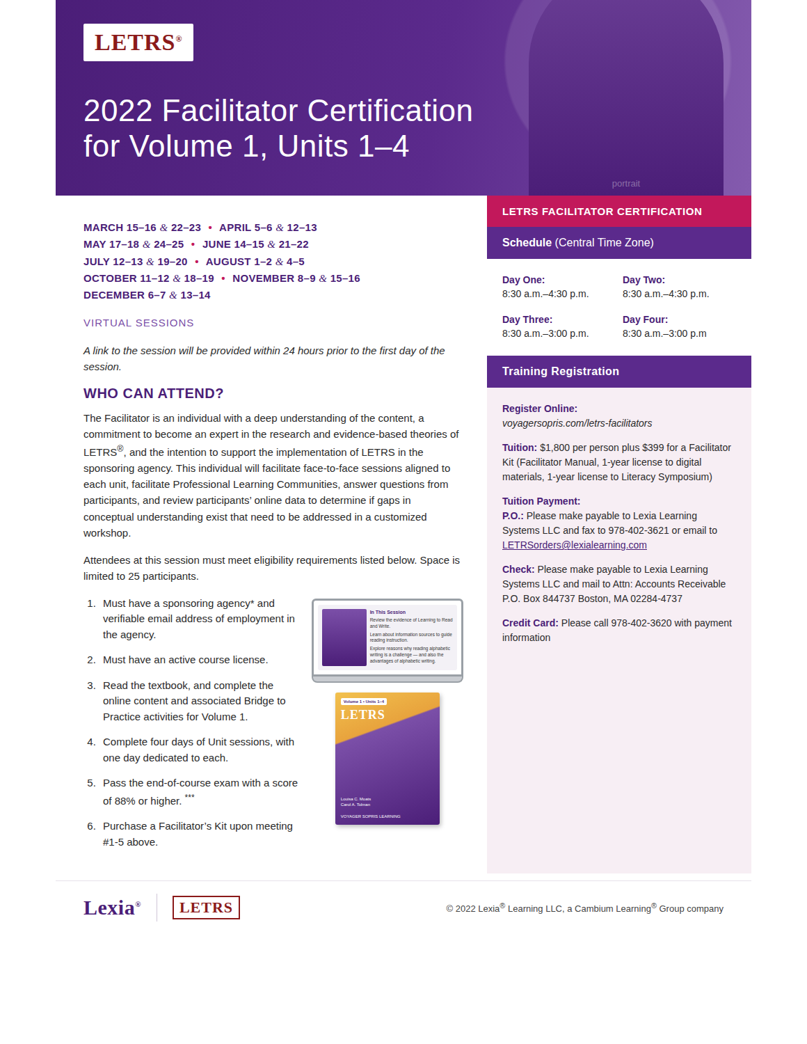LETRS®
2022 Facilitator Certification
for Volume 1, Units 1–4
portrait
MARCH 15–16 & 22–23 • APRIL 5–6 & 12–13
MAY 17–18 & 24–25 • JUNE 14–15 & 21–22
JULY 12–13 & 19–20 • AUGUST 1–2 & 4–5
OCTOBER 11–12 & 18–19 • NOVEMBER 8–9 & 15–16
DECEMBER 6–7 & 13–14
VIRTUAL SESSIONS
A link to the session will be provided within 24 hours prior to the first day of the session.
WHO CAN ATTEND?
The Facilitator is an individual with a deep understanding of the content, a commitment to become an expert in the research and evidence-based theories of LETRS®, and the intention to support the implementation of LETRS in the sponsoring agency. This individual will facilitate face-to-face sessions aligned to each unit, facilitate Professional Learning Communities, answer questions from participants, and review participants’ online data to determine if gaps in conceptual understanding exist that need to be addressed in a customized workshop.
Attendees at this session must meet eligibility requirements listed below. Space is limited to 25 participants.
Must have a sponsoring agency* and verifiable email address of employment in the agency.
Must have an active course license.
Read the textbook, and complete the online content and associated Bridge to Practice activities for Volume 1.
Complete four days of Unit sessions, with one day dedicated to each.
Pass the end-of-course exam with a score of 88% or higher. ***
Purchase a Facilitator’s Kit upon meeting #1-5 above.
In This Session Review the evidence of Learning to Read and Write. Learn about information sources to guide reading instruction. Explore reasons why reading alphabetic writing is a challenge — and also the advantages of alphabetic writing.
Volume 1 • Units 1–4
LETRS
Louisa C. Moats
Carol A. Tolman
VOYAGER SOPRIS LEARNING
LETRS FACILITATOR CERTIFICATION
Schedule (Central Time Zone)
Day One: 8:30 a.m.–4:30 p.m.
Day Two: 8:30 a.m.–4:30 p.m.
Day Three: 8:30 a.m.–3:00 p.m.
Day Four: 8:30 a.m.–3:00 p.m
Training Registration
Register Online:
voyagersopris.com/letrs-facilitators
Tuition: $1,800 per person plus $399 for a Facilitator Kit (Facilitator Manual, 1-year license to digital materials, 1-year license to Literacy Symposium)
Tuition Payment:
P.O.: Please make payable to Lexia Learning Systems LLC and fax to 978-402-3621 or email to LETRSorders@lexialearning.com
Check: Please make payable to Lexia Learning Systems LLC and mail to Attn: Accounts Receivable P.O. Box 844737 Boston, MA 02284-4737
Credit Card: Please call 978-402-3620 with payment information
Lexia®
LETRS
© 2022 Lexia® Learning LLC, a Cambium Learning® Group company